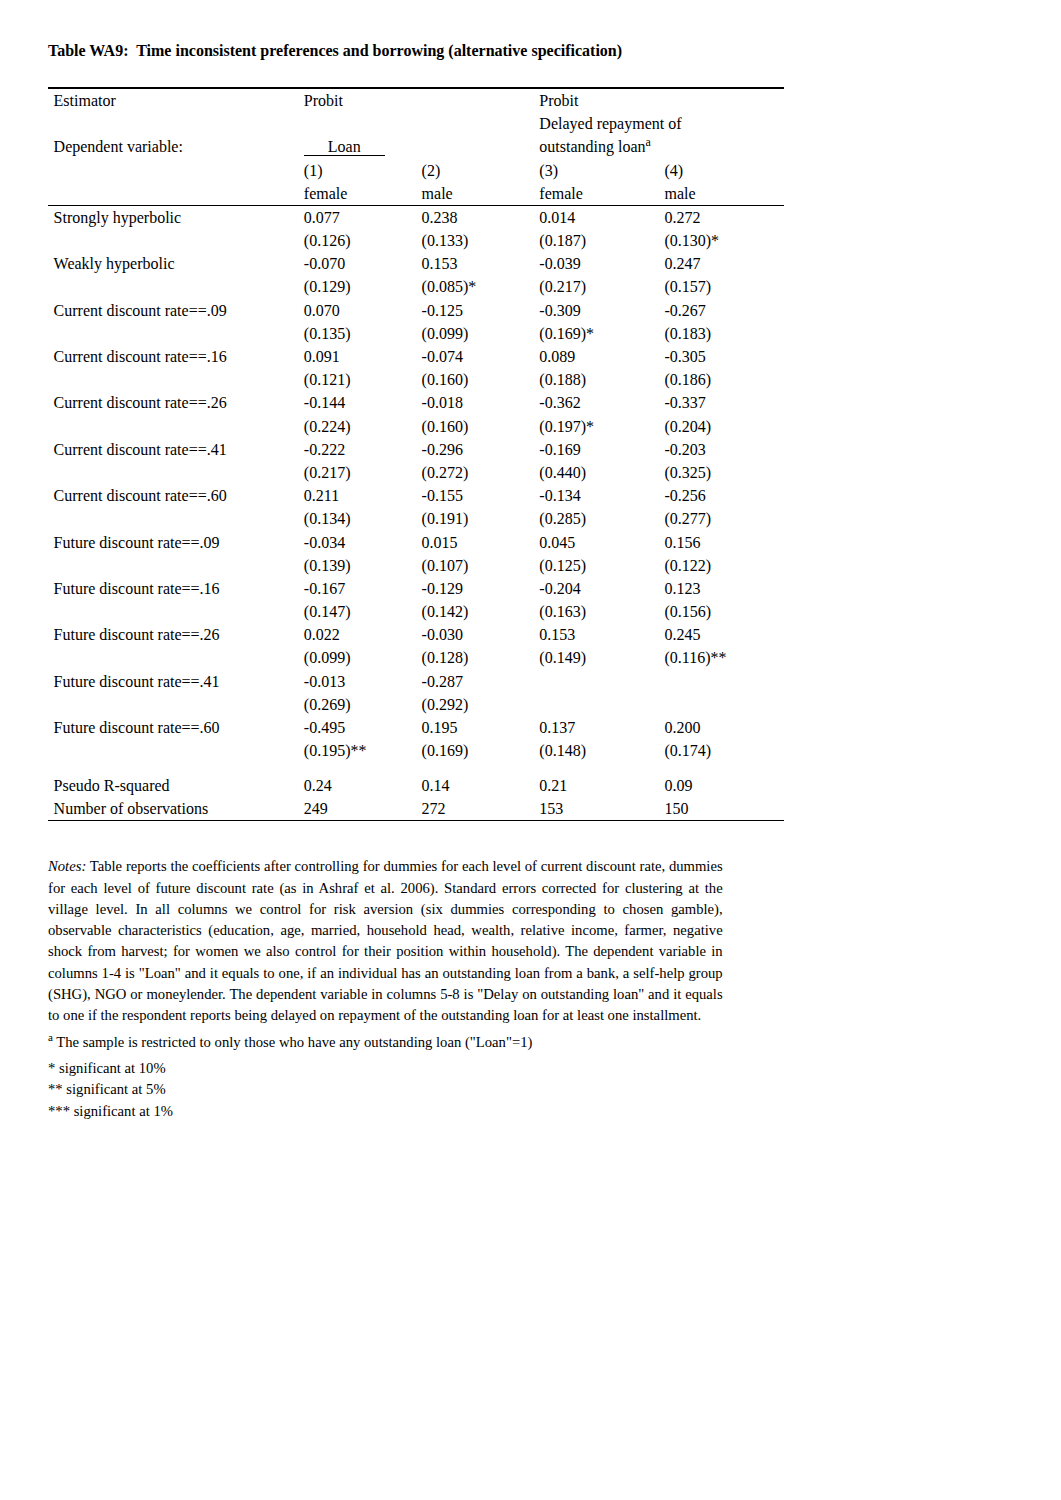Table WA9: Time inconsistent preferences and borrowing (alternative specification)
| Estimator | Probit | Probit |
| | | Delayed repayment of |
| Dependent variable: | Loan | outstanding loan a |
| | (1) | (2) | (3) | (4) |
| | female | male | female | male |
| Strongly hyperbolic | 0.077 | 0.238 | 0.014 | 0.272 |
| | (0.126) | (0.133) | (0.187) | (0.130)* |
| Weakly hyperbolic | -0.070 | 0.153 | -0.039 | 0.247 |
| | (0.129) | (0.085)* | (0.217) | (0.157) |
| Current discount rate==.09 | 0.070 | -0.125 | -0.309 | -0.267 |
| | (0.135) | (0.099) | (0.169)* | (0.183) |
| Current discount rate==.16 | 0.091 | -0.074 | 0.089 | -0.305 |
| | (0.121) | (0.160) | (0.188) | (0.186) |
| Current discount rate==.26 | -0.144 | -0.018 | -0.362 | -0.337 |
| | (0.224) | (0.160) | (0.197)* | (0.204) |
| Current discount rate==.41 | -0.222 | -0.296 | -0.169 | -0.203 |
| | (0.217) | (0.272) | (0.440) | (0.325) |
| Current discount rate==.60 | 0.211 | -0.155 | -0.134 | -0.256 |
| | (0.134) | (0.191) | (0.285) | (0.277) |
| Future discount rate==.09 | -0.034 | 0.015 | 0.045 | 0.156 |
| | (0.139) | (0.107) | (0.125) | (0.122) |
| Future discount rate==.16 | -0.167 | -0.129 | -0.204 | 0.123 |
| | (0.147) | (0.142) | (0.163) | (0.156) |
| Future discount rate==.26 | 0.022 | -0.030 | 0.153 | 0.245 |
| | (0.099) | (0.128) | (0.149) | (0.116)** |
| Future discount rate==.41 | -0.013 | -0.287 | | |
| | (0.269) | (0.292) | | |
| Future discount rate==.60 | -0.495 | 0.195 | 0.137 | 0.200 |
| | (0.195)** | (0.169) | (0.148) | (0.174) |
| Pseudo R-squared | 0.24 | 0.14 | 0.21 | 0.09 |
| Number of observations | 249 | 272 | 153 | 150 |
Notes: Table reports the coefficients after controlling for dummies for each level of current discount rate, dummies for each level of future discount rate (as in Ashraf et al. 2006). Standard errors corrected for clustering at the village level. In all columns we control for risk aversion (six dummies corresponding to chosen gamble), observable characteristics (education, age, married, household head, wealth, relative income, farmer, negative shock from harvest; for women we also control for their position within household). The dependent variable in columns 1-4 is "Loan" and it equals to one, if an individual has an outstanding loan from a bank, a self-help group (SHG), NGO or moneylender. The dependent variable in columns 5-8 is "Delay on outstanding loan" and it equals to one if the respondent reports being delayed on repayment of the outstanding loan for at least one installment.
a The sample is restricted to only those who have any outstanding loan ("Loan"=1)
* significant at 10%
** significant at 5%
*** significant at 1%